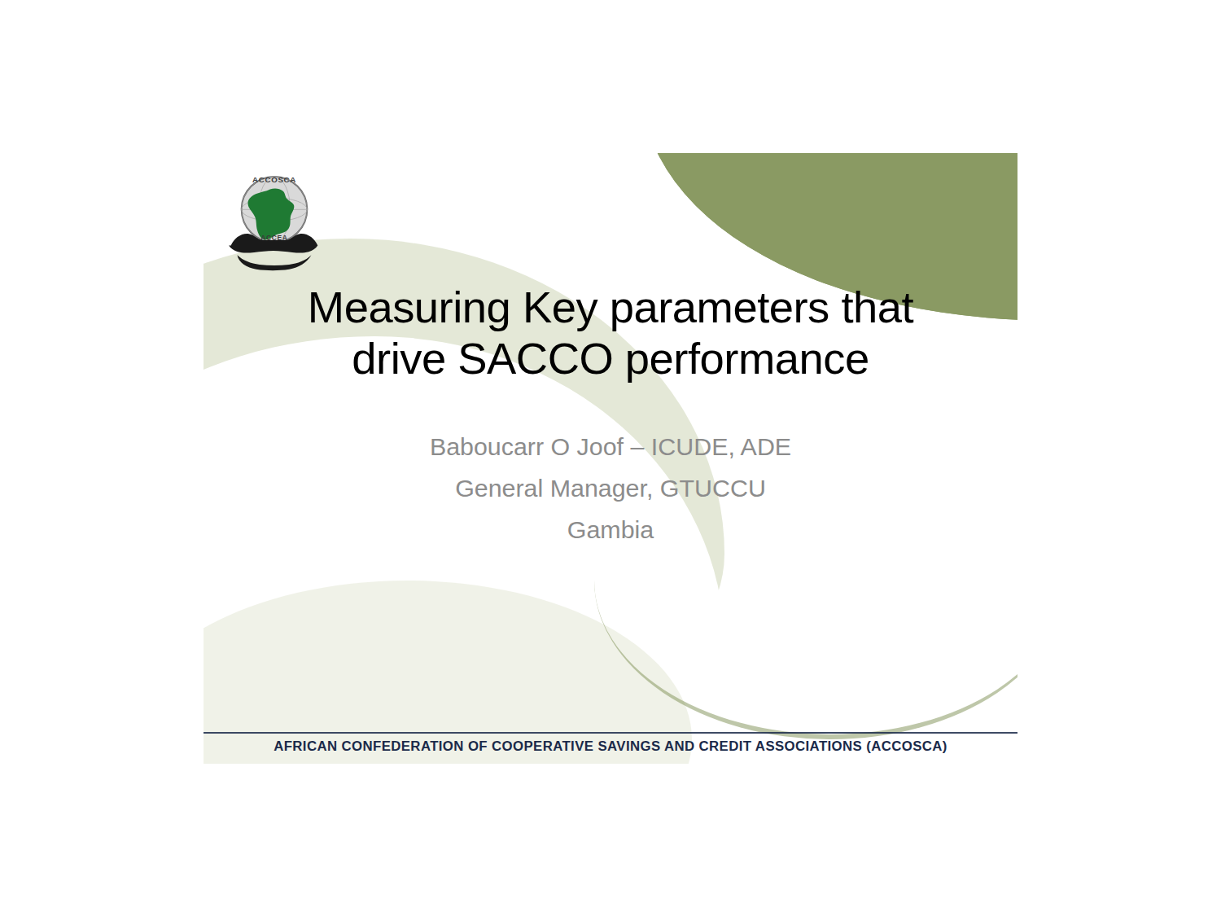ACCOSCA ACCEA
Measuring Key parameters that drive SACCO performance
Baboucarr O Joof – ICUDE, ADE
General Manager, GTUCCU
Gambia
AFRICAN CONFEDERATION OF COOPERATIVE SAVINGS AND CREDIT ASSOCIATIONS (ACCOSCA)